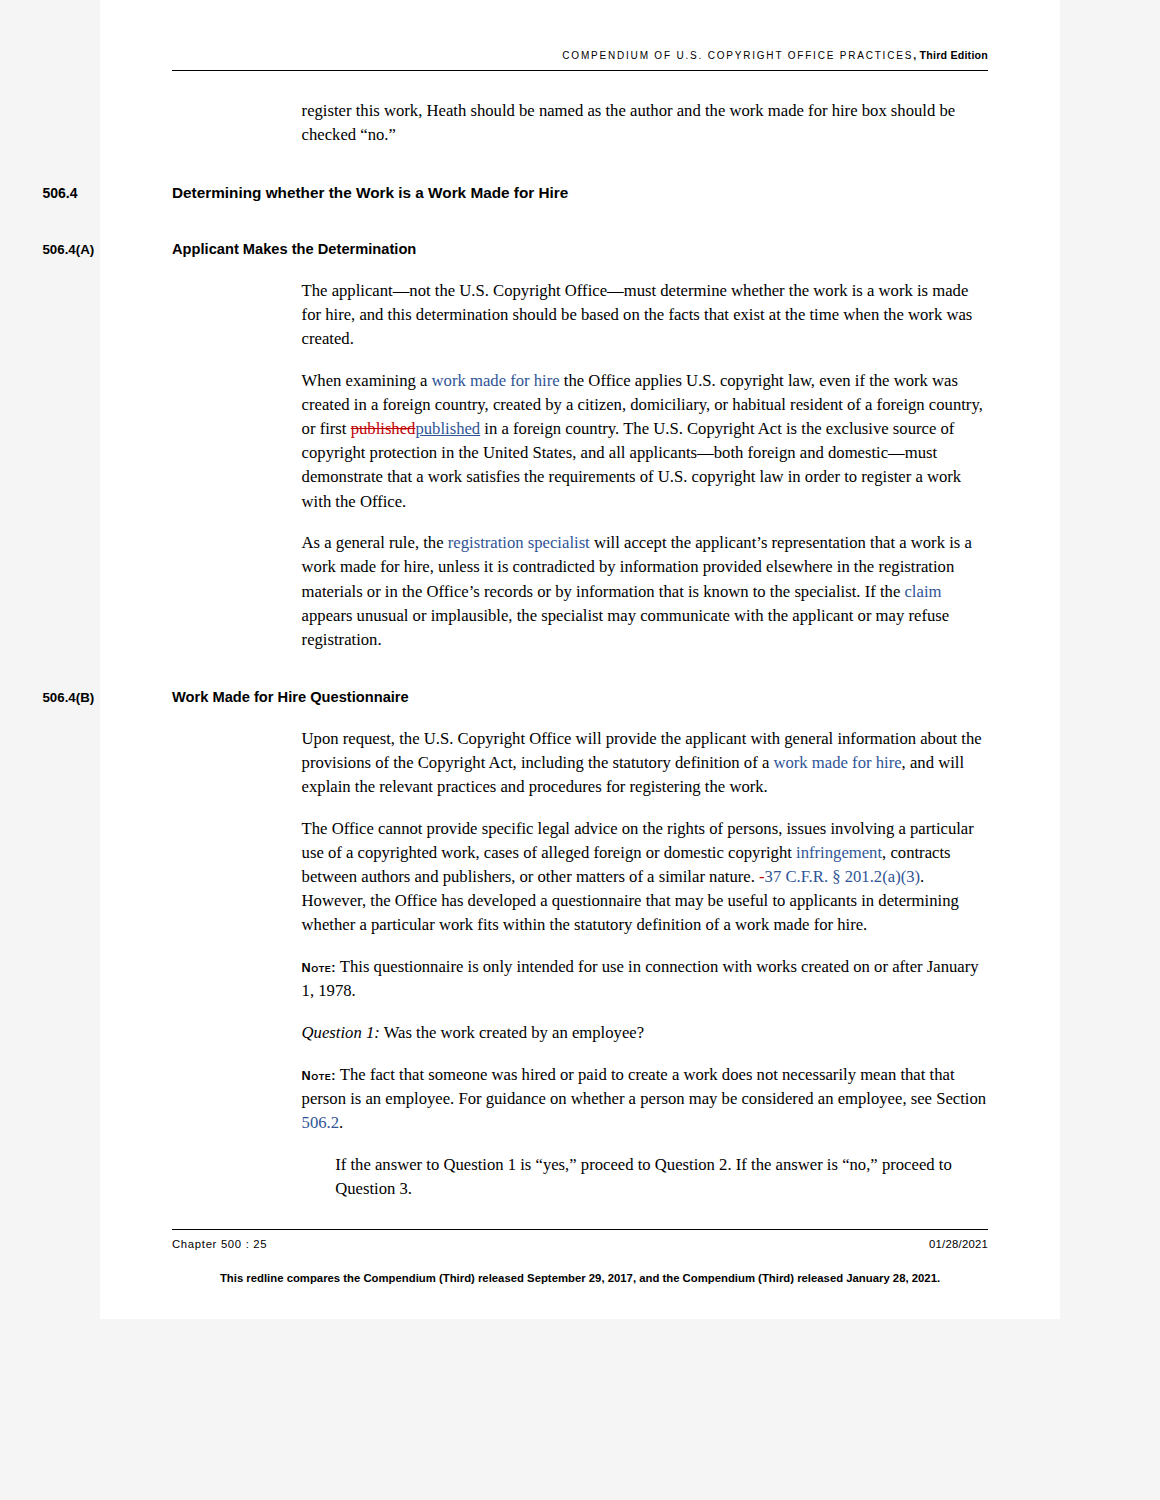Compendium of U.S. Copyright Office Practices, Third Edition
register this work, Heath should be named as the author and the work made for hire box should be checked “no.”
506.4
Determining whether the Work is a Work Made for Hire
506.4(A)
Applicant Makes the Determination
The applicant—not the U.S. Copyright Office—must determine whether the work is a work is made for hire, and this determination should be based on the facts that exist at the time when the work was created.
When examining a work made for hire the Office applies U.S. copyright law, even if the work was created in a foreign country, created by a citizen, domiciliary, or habitual resident of a foreign country, or first published published in a foreign country. The U.S. Copyright Act is the exclusive source of copyright protection in the United States, and all applicants—both foreign and domestic—must demonstrate that a work satisfies the requirements of U.S. copyright law in order to register a work with the Office.
As a general rule, the registration specialist will accept the applicant’s representation that a work is a work made for hire, unless it is contradicted by information provided elsewhere in the registration materials or in the Office’s records or by information that is known to the specialist. If the claim appears unusual or implausible, the specialist may communicate with the applicant or may refuse registration.
506.4(B)
Work Made for Hire Questionnaire
Upon request, the U.S. Copyright Office will provide the applicant with general information about the provisions of the Copyright Act, including the statutory definition of a work made for hire, and will explain the relevant practices and procedures for registering the work.
The Office cannot provide specific legal advice on the rights of persons, issues involving a particular use of a copyrighted work, cases of alleged foreign or domestic copyright infringement, contracts between authors and publishers, or other matters of a similar nature. -37 C.F.R. § 201.2(a)(3). However, the Office has developed a questionnaire that may be useful to applicants in determining whether a particular work fits within the statutory definition of a work made for hire.
Note: This questionnaire is only intended for use in connection with works created on or after January 1, 1978.
Question 1: Was the work created by an employee?
Note: The fact that someone was hired or paid to create a work does not necessarily mean that that person is an employee. For guidance on whether a person may be considered an employee, see Section 506.2.
If the answer to Question 1 is “yes,” proceed to Question 2. If the answer is “no,” proceed to Question 3.
Chapter 500 : 25
01/28/2021
This redline compares the Compendium (Third) released September 29, 2017, and the Compendium (Third) released January 28, 2021.